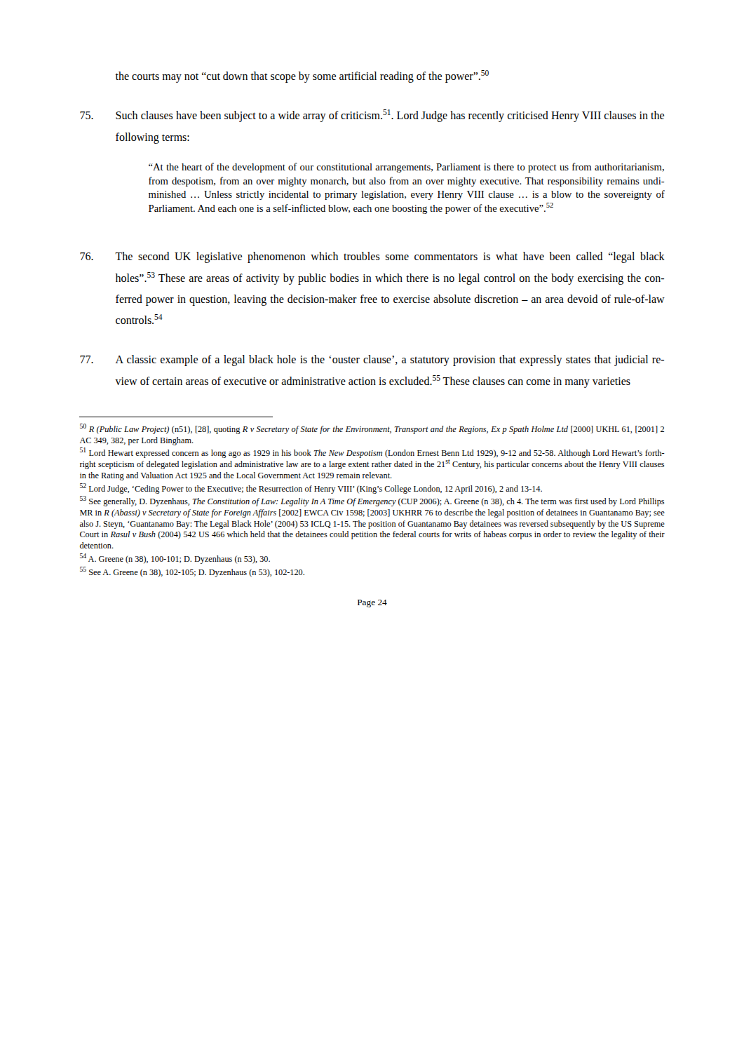the courts may not “cut down that scope by some artificial reading of the power”.50
75.
Such clauses have been subject to a wide array of criticism.51. Lord Judge has recently criticised Henry VIII clauses in the following terms:
“At the heart of the development of our constitutional arrangements, Parliament is there to protect us from authoritarianism, from despotism, from an over mighty monarch, but also from an over mighty executive. That responsibility remains undiminished … Unless strictly incidental to primary legislation, every Henry VIII clause … is a blow to the sovereignty of Parliament. And each one is a self-inflicted blow, each one boosting the power of the executive”.52
76.
The second UK legislative phenomenon which troubles some commentators is what have been called “legal black holes”.53 These are areas of activity by public bodies in which there is no legal control on the body exercising the conferred power in question, leaving the decision-maker free to exercise absolute discretion – an area devoid of rule-of-law controls.54
77.
A classic example of a legal black hole is the ‘ouster clause’, a statutory provision that expressly states that judicial review of certain areas of executive or administrative action is excluded.55 These clauses can come in many varieties
50 R (Public Law Project) (n51), [28], quoting R v Secretary of State for the Environment, Transport and the Regions, Ex p Spath Holme Ltd [2000] UKHL 61, [2001] 2 AC 349, 382, per Lord Bingham.
51 Lord Hewart expressed concern as long ago as 1929 in his book The New Despotism (London Ernest Benn Ltd 1929), 9-12 and 52-58. Although Lord Hewart’s forthright scepticism of delegated legislation and administrative law are to a large extent rather dated in the 21st Century, his particular concerns about the Henry VIII clauses in the Rating and Valuation Act 1925 and the Local Government Act 1929 remain relevant.
52 Lord Judge, ‘Ceding Power to the Executive; the Resurrection of Henry VIII’ (King’s College London, 12 April 2016), 2 and 13-14.
53 See generally, D. Dyzenhaus, The Constitution of Law: Legality In A Time Of Emergency (CUP 2006); A. Greene (n 38), ch 4. The term was first used by Lord Phillips MR in R (Abassi) v Secretary of State for Foreign Affairs [2002] EWCA Civ 1598; [2003] UKHRR 76 to describe the legal position of detainees in Guantanamo Bay; see also J. Steyn, ‘Guantanamo Bay: The Legal Black Hole’ (2004) 53 ICLQ 1-15. The position of Guantanamo Bay detainees was reversed subsequently by the US Supreme Court in Rasul v Bush (2004) 542 US 466 which held that the detainees could petition the federal courts for writs of habeas corpus in order to review the legality of their detention.
54 A. Greene (n 38), 100-101; D. Dyzenhaus (n 53), 30.
55 See A. Greene (n 38), 102-105; D. Dyzenhaus (n 53), 102-120.
Page 24